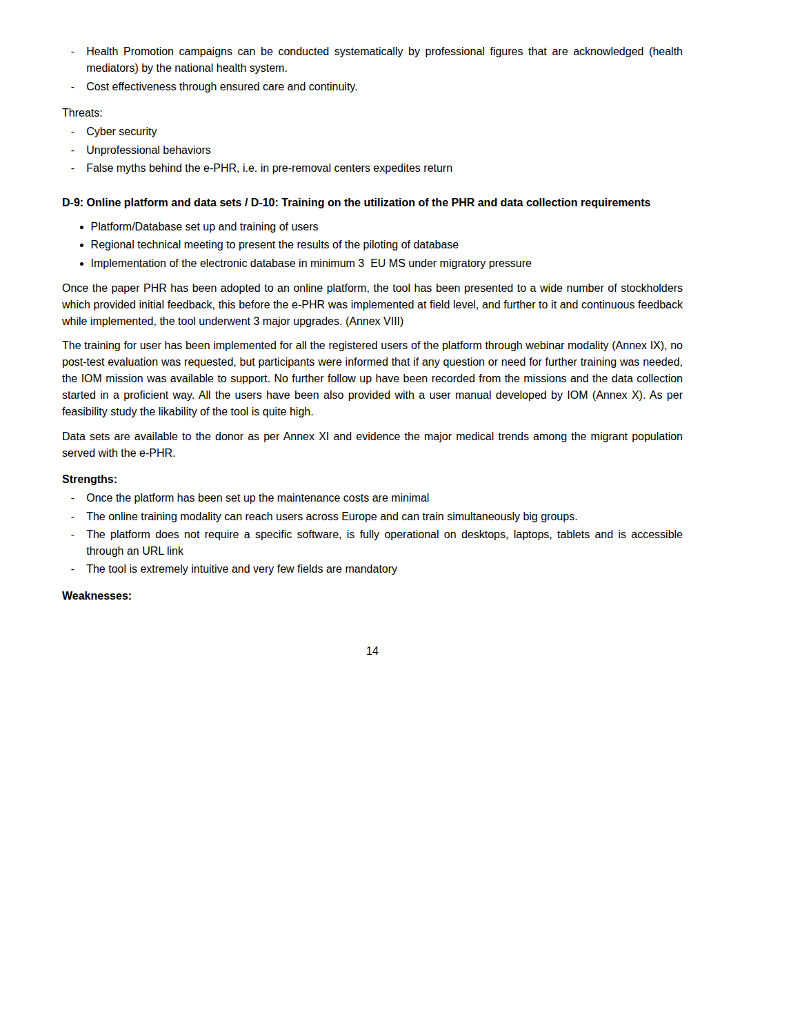Health Promotion campaigns can be conducted systematically by professional figures that are acknowledged (health mediators) by the national health system.
Cost effectiveness through ensured care and continuity.
Threats:
Cyber security
Unprofessional behaviors
False myths behind the e-PHR, i.e. in pre-removal centers expedites return
D-9: Online platform and data sets / D-10: Training on the utilization of the PHR and data collection requirements
Platform/Database set up and training of users
Regional technical meeting to present the results of the piloting of database
Implementation of the electronic database in minimum 3 EU MS under migratory pressure
Once the paper PHR has been adopted to an online platform, the tool has been presented to a wide number of stockholders which provided initial feedback, this before the e-PHR was implemented at field level, and further to it and continuous feedback while implemented, the tool underwent 3 major upgrades. (Annex VIII)
The training for user has been implemented for all the registered users of the platform through webinar modality (Annex IX), no post-test evaluation was requested, but participants were informed that if any question or need for further training was needed, the IOM mission was available to support. No further follow up have been recorded from the missions and the data collection started in a proficient way. All the users have been also provided with a user manual developed by IOM (Annex X). As per feasibility study the likability of the tool is quite high.
Data sets are available to the donor as per Annex XI and evidence the major medical trends among the migrant population served with the e-PHR.
Strengths:
Once the platform has been set up the maintenance costs are minimal
The online training modality can reach users across Europe and can train simultaneously big groups.
The platform does not require a specific software, is fully operational on desktops, laptops, tablets and is accessible through an URL link
The tool is extremely intuitive and very few fields are mandatory
Weaknesses:
14